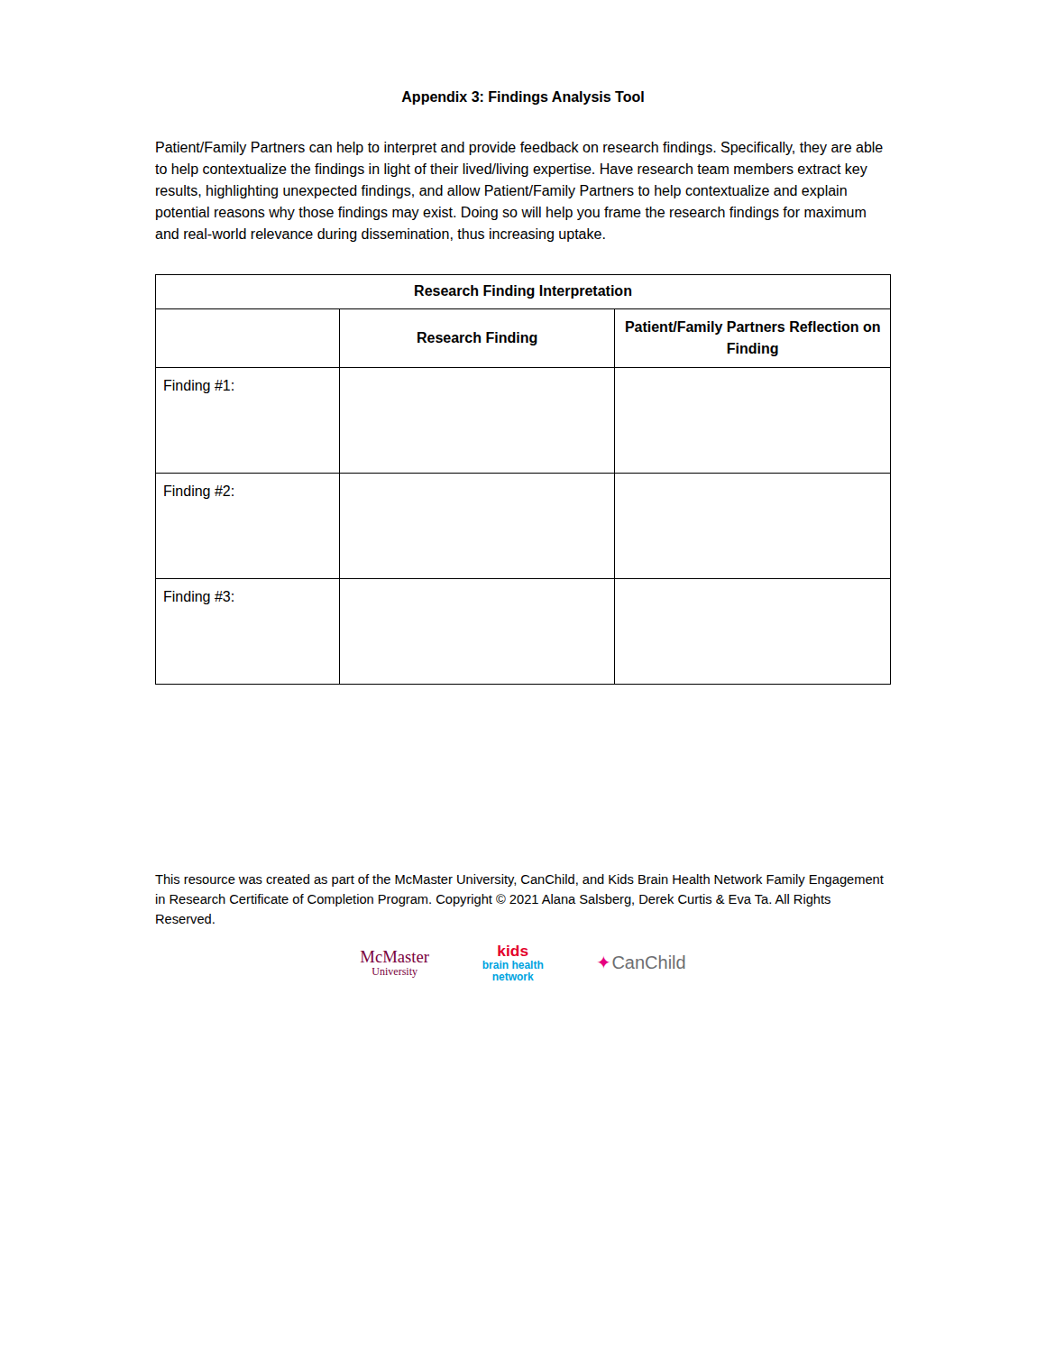Appendix 3: Findings Analysis Tool
Patient/Family Partners can help to interpret and provide feedback on research findings. Specifically, they are able to help contextualize the findings in light of their lived/living expertise. Have research team members extract key results, highlighting unexpected findings, and allow Patient/Family Partners to help contextualize and explain potential reasons why those findings may exist. Doing so will help you frame the research findings for maximum and real-world relevance during dissemination, thus increasing uptake.
Research Finding Interpretation
| | Research Finding | Patient/Family Partners Reflection on Finding |
| --- | --- | --- |
| Finding #1: | | |
| Finding #2: | | |
| Finding #3: | | |
This resource was created as part of the McMaster University, CanChild, and Kids Brain Health Network Family Engagement in Research Certificate of Completion Program. Copyright © 2021 Alana Salsberg, Derek Curtis & Eva Ta. All Rights Reserved.
McMaster University
kids brain health
network
✦CanChild